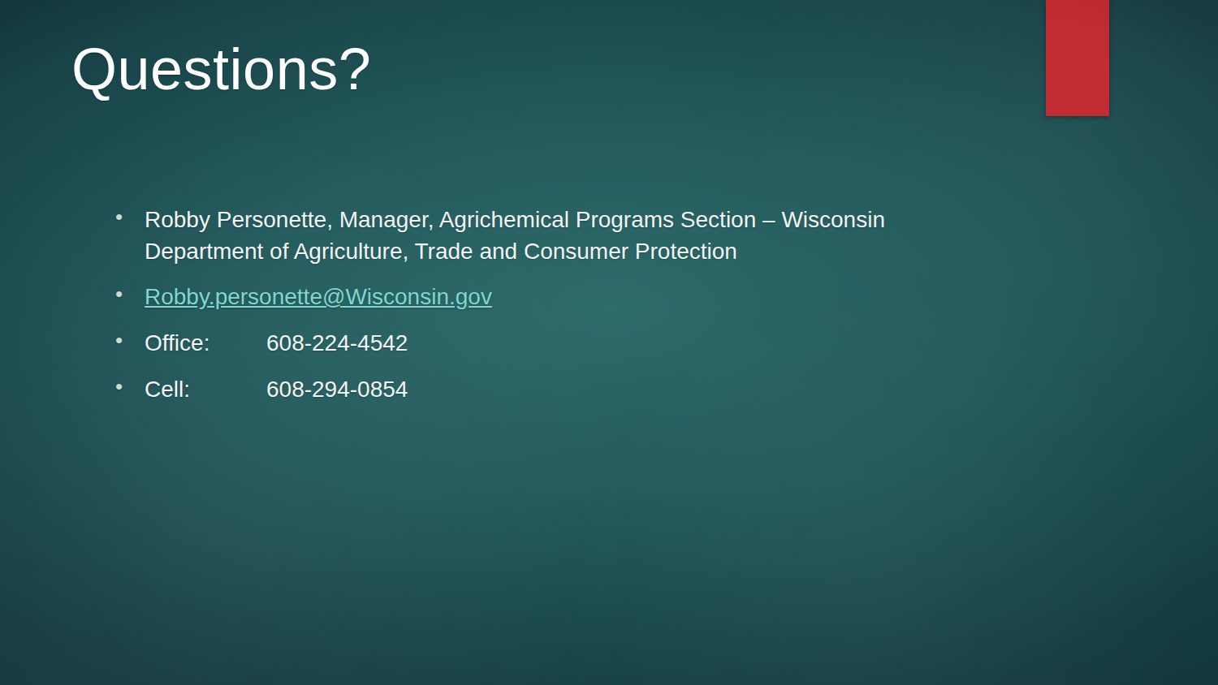Questions?
Robby Personette, Manager, Agrichemical Programs Section – Wisconsin Department of Agriculture, Trade and Consumer Protection
Robby.personette@Wisconsin.gov
Office: 608-224-4542
Cell: 608-294-0854